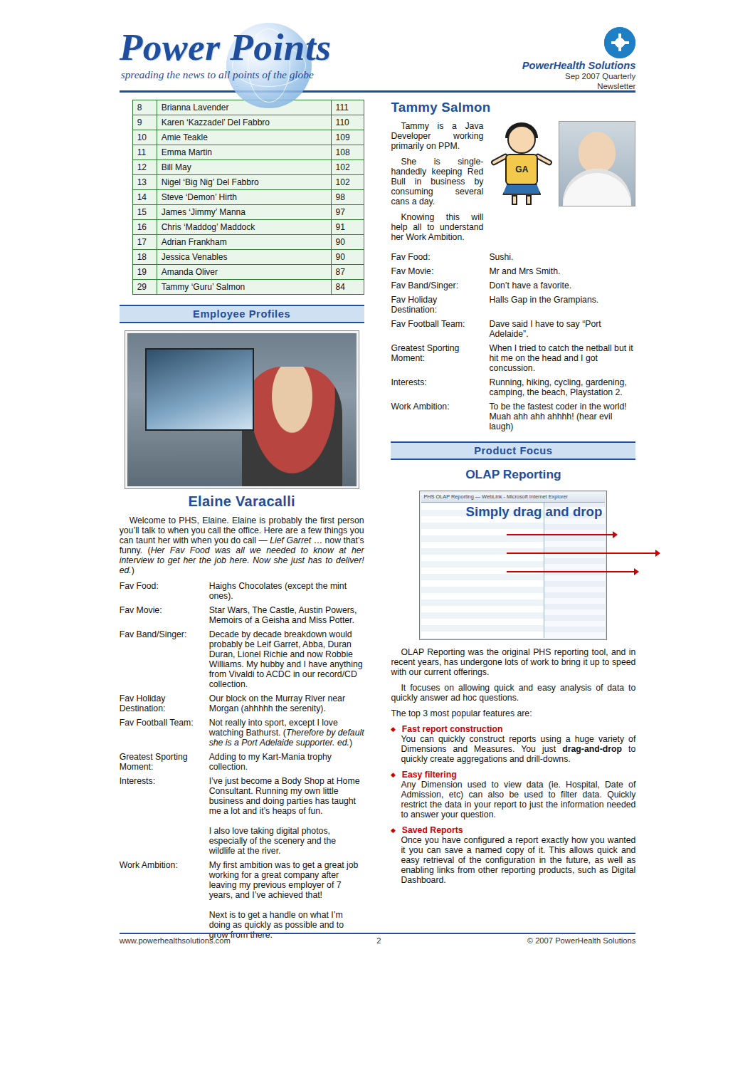Power Points
spreading the news to all points of the globe
PowerHealth Solutions
Sep 2007 Quarterly
Newsletter
| 8 | Brianna Lavender | 111 |
| 9 | Karen ‘Kazzadel’ Del Fabbro | 110 |
| 10 | Amie Teakle | 109 |
| 11 | Emma Martin | 108 |
| 12 | Bill May | 102 |
| 13 | Nigel ‘Big Nig’ Del Fabbro | 102 |
| 14 | Steve ‘Demon’ Hirth | 98 |
| 15 | James ‘Jimmy’ Manna | 97 |
| 16 | Chris ‘Maddog’ Maddock | 91 |
| 17 | Adrian Frankham | 90 |
| 18 | Jessica Venables | 90 |
| 19 | Amanda Oliver | 87 |
| 29 | Tammy ‘Guru’ Salmon | 84 |
Employee Profiles
Elaine Varacalli
Welcome to PHS, Elaine. Elaine is probably the first person you’ll talk to when you call the office. Here are a few things you can taunt her with when you do call — Lief Garret … now that’s funny. (Her Fav Food was all we needed to know at her interview to get her the job here. Now she just has to deliver! ed.)
Fav Food:
Haighs Chocolates (except the mint ones).
Fav Movie:
Star Wars, The Castle, Austin Powers, Memoirs of a Geisha and Miss Potter.
Fav Band/Singer:
Decade by decade breakdown would probably be Leif Garret, Abba, Duran Duran, Lionel Richie and now Robbie Williams. My hubby and I have anything from Vivaldi to ACDC in our record/CD collection.
Fav Holiday Destination:
Our block on the Murray River near Morgan (ahhhhh the serenity).
Fav Football Team:
Not really into sport, except I love watching Bathurst. (Therefore by default she is a Port Adelaide supporter. ed.)
Greatest Sporting Moment:
Adding to my Kart-Mania trophy collection.
Interests:
I’ve just become a Body Shop at Home Consultant. Running my own little business and doing parties has taught me a lot and it’s heaps of fun.
I also love taking digital photos, especially of the scenery and the wildlife at the river.
Work Ambition:
My first ambition was to get a great job working for a great company after leaving my previous employer of 7 years, and I’ve achieved that!
Next is to get a handle on what I’m doing as quickly as possible and to grow from there.
Tammy Salmon
Tammy is a Java Developer working primarily on PPM.
She is single-handedly keeping Red Bull in business by consuming several cans a day.
Knowing this will help all to understand her Work Ambition.
Fav Food:
Sushi.
Fav Movie:
Mr and Mrs Smith.
Fav Band/Singer:
Don’t have a favorite.
Fav Holiday Destination:
Halls Gap in the Grampians.
Fav Football Team:
Dave said I have to say “Port Adelaide”.
Greatest Sporting Moment:
When I tried to catch the netball but it hit me on the head and I got concussion.
Interests:
Running, hiking, cycling, gardening, camping, the beach, Playstation 2.
Work Ambition:
To be the fastest coder in the world! Muah ahh ahh ahhhh! (hear evil laugh)
Product Focus
OLAP Reporting
PHS OLAP Reporting — WebLink - Microsoft Internet Explorer
Simply drag and drop
OLAP Reporting was the original PHS reporting tool, and in recent years, has undergone lots of work to bring it up to speed with our current offerings.
It focuses on allowing quick and easy analysis of data to quickly answer ad hoc questions.
The top 3 most popular features are:
Fast report construction You can quickly construct reports using a huge variety of Dimensions and Measures. You just drag-and-drop to quickly create aggregations and drill-downs.
Easy filtering Any Dimension used to view data (ie. Hospital, Date of Admission, etc) can also be used to filter data. Quickly restrict the data in your report to just the information needed to answer your question.
Saved Reports Once you have configured a report exactly how you wanted it you can save a named copy of it. This allows quick and easy retrieval of the configuration in the future, as well as enabling links from other reporting products, such as Digital Dashboard.
www.powerhealthsolutions.com 2 © 2007 PowerHealth Solutions